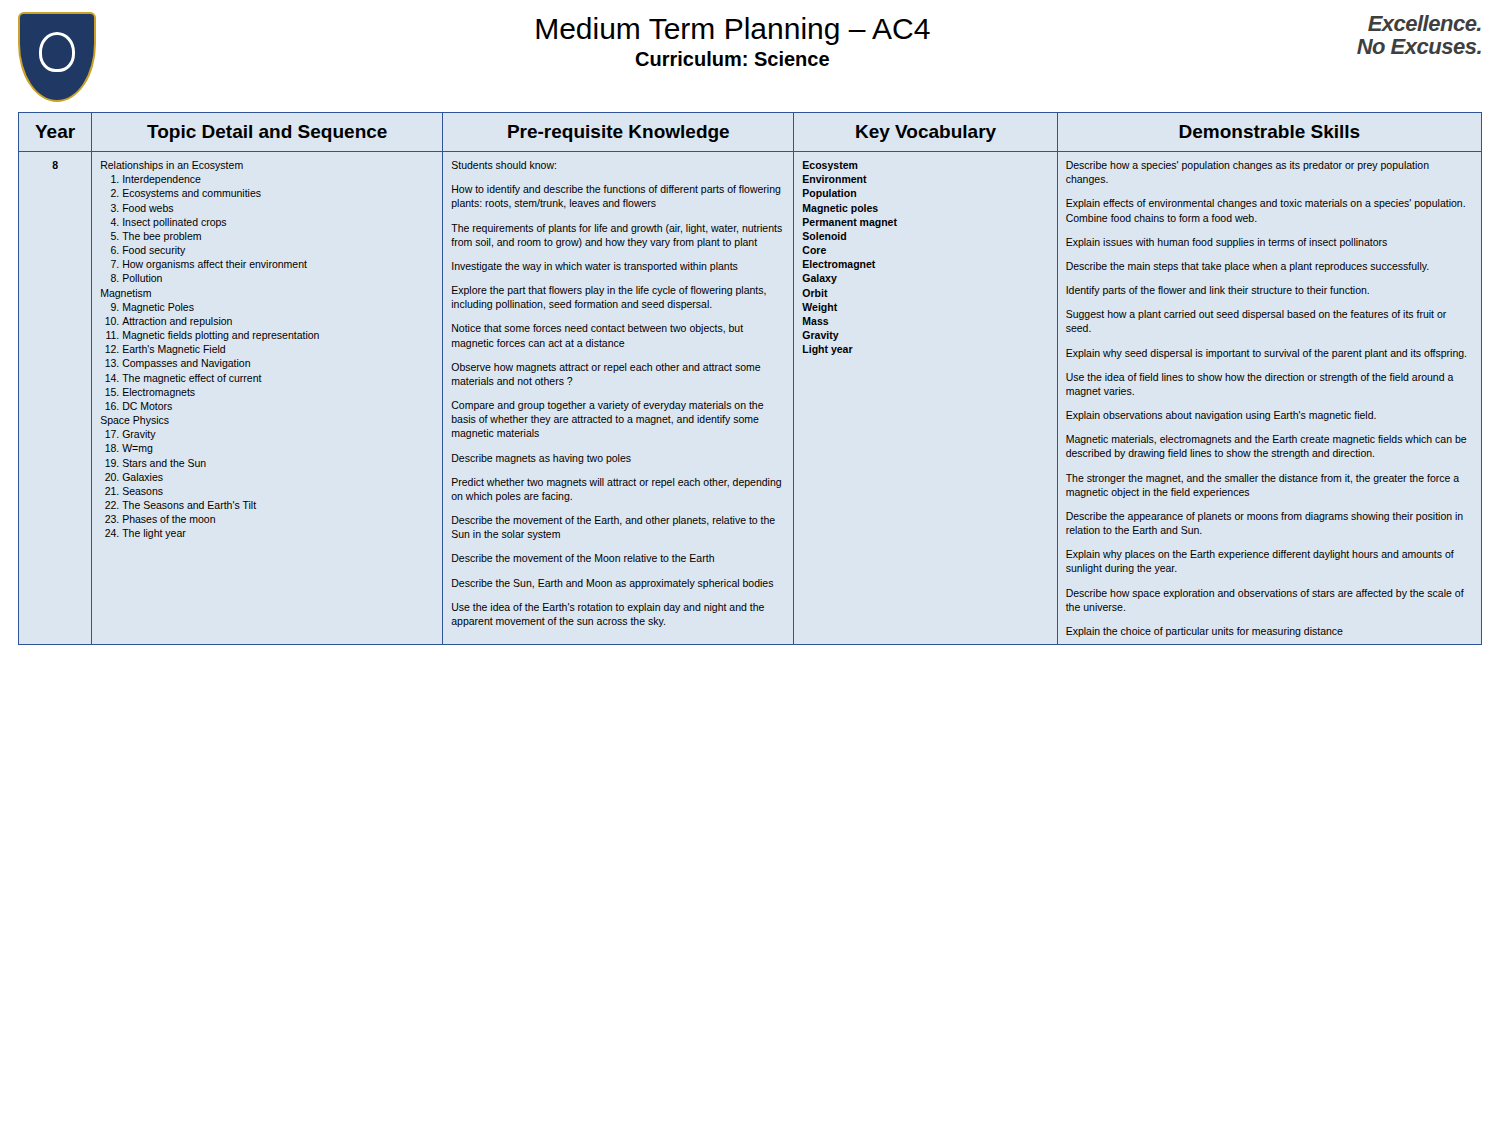Medium Term Planning – AC4
Curriculum: Science
Excellence.
No Excuses.
| Year | Topic Detail and Sequence | Pre-requisite Knowledge | Key Vocabulary | Demonstrable Skills |
| --- | --- | --- | --- | --- |
| 8 | Relationships in an Ecosystem Interdependence Ecosystems and communities Food webs Insect pollinated crops The bee problem Food security How organisms affect their environment Pollution Magnetism Magnetic Poles Attraction and repulsion Magnetic fields plotting and representation Earth's Magnetic Field Compasses and Navigation The magnetic effect of current Electromagnets DC Motors Space Physics Gravity W=mg Stars and the Sun Galaxies Seasons The Seasons and Earth's Tilt Phases of the moon The light year | Students should know: How to identify and describe the functions of different parts of flowering plants: roots, stem/trunk, leaves and flowers The requirements of plants for life and growth (air, light, water, nutrients from soil, and room to grow) and how they vary from plant to plant Investigate the way in which water is transported within plants Explore the part that flowers play in the life cycle of flowering plants, including pollination, seed formation and seed dispersal. Notice that some forces need contact between two objects, but magnetic forces can act at a distance Observe how magnets attract or repel each other and attract some materials and not others ? Compare and group together a variety of everyday materials on the basis of whether they are attracted to a magnet, and identify some magnetic materials Describe magnets as having two poles Predict whether two magnets will attract or repel each other, depending on which poles are facing. Describe the movement of the Earth, and other planets, relative to the Sun in the solar system Describe the movement of the Moon relative to the Earth Describe the Sun, Earth and Moon as approximately spherical bodies Use the idea of the Earth's rotation to explain day and night and the apparent movement of the sun across the sky. | Ecosystem Environment Population Magnetic poles Permanent magnet Solenoid Core Electromagnet Galaxy Orbit Weight Mass Gravity Light year | Describe how a species' population changes as its predator or prey population changes. Explain effects of environmental changes and toxic materials on a species' population. Combine food chains to form a food web. Explain issues with human food supplies in terms of insect pollinators Describe the main steps that take place when a plant reproduces successfully. Identify parts of the flower and link their structure to their function. Suggest how a plant carried out seed dispersal based on the features of its fruit or seed. Explain why seed dispersal is important to survival of the parent plant and its offspring. Use the idea of field lines to show how the direction or strength of the field around a magnet varies. Explain observations about navigation using Earth's magnetic field. Magnetic materials, electromagnets and the Earth create magnetic fields which can be described by drawing field lines to show the strength and direction. The stronger the magnet, and the smaller the distance from it, the greater the force a magnetic object in the field experiences Describe the appearance of planets or moons from diagrams showing their position in relation to the Earth and Sun. Explain why places on the Earth experience different daylight hours and amounts of sunlight during the year. Describe how space exploration and observations of stars are affected by the scale of the universe. Explain the choice of particular units for measuring distance |